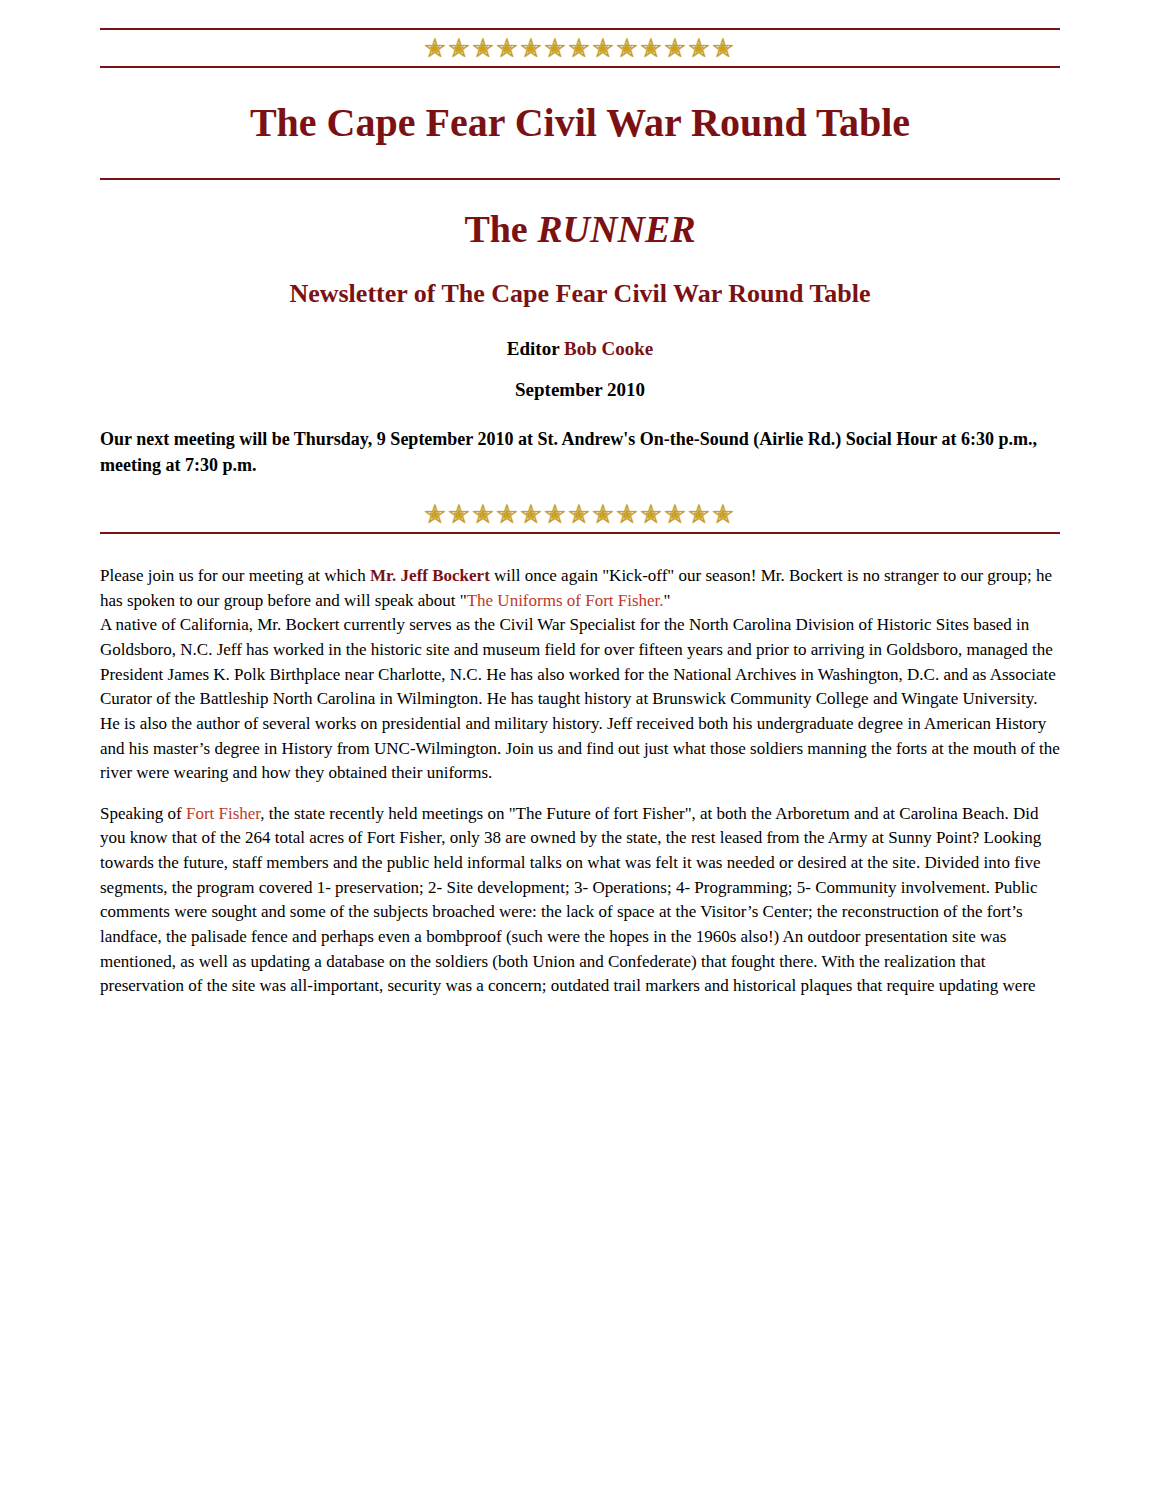✭✭✭✭✭✭✭✭✭✭✭✭✭
The Cape Fear Civil War Round Table
The RUNNER
Newsletter of The Cape Fear Civil War Round Table
Editor Bob Cooke
September 2010
Our next meeting will be Thursday, 9 September 2010 at St. Andrew's On-the-Sound (Airlie Rd.) Social Hour at 6:30 p.m., meeting at 7:30 p.m.
✭✭✭✭✭✭✭✭✭✭✭✭✭
Please join us for our meeting at which Mr. Jeff Bockert will once again "Kick-off" our season! Mr. Bockert is no stranger to our group; he has spoken to our group before and will speak about "The Uniforms of Fort Fisher."
A native of California, Mr. Bockert currently serves as the Civil War Specialist for the North Carolina Division of Historic Sites based in Goldsboro, N.C. Jeff has worked in the historic site and museum field for over fifteen years and prior to arriving in Goldsboro, managed the President James K. Polk Birthplace near Charlotte, N.C. He has also worked for the National Archives in Washington, D.C. and as Associate Curator of the Battleship North Carolina in Wilmington. He has taught history at Brunswick Community College and Wingate University. He is also the author of several works on presidential and military history. Jeff received both his undergraduate degree in American History and his master’s degree in History from UNC-Wilmington. Join us and find out just what those soldiers manning the forts at the mouth of the river were wearing and how they obtained their uniforms.
Speaking of Fort Fisher, the state recently held meetings on "The Future of fort Fisher", at both the Arboretum and at Carolina Beach. Did you know that of the 264 total acres of Fort Fisher, only 38 are owned by the state, the rest leased from the Army at Sunny Point? Looking towards the future, staff members and the public held informal talks on what was felt it was needed or desired at the site. Divided into five segments, the program covered 1- preservation; 2- Site development; 3- Operations; 4- Programming; 5- Community involvement. Public comments were sought and some of the subjects broached were: the lack of space at the Visitor’s Center; the reconstruction of the fort’s landface, the palisade fence and perhaps even a bombproof (such were the hopes in the 1960s also!) An outdoor presentation site was mentioned, as well as updating a database on the soldiers (both Union and Confederate) that fought there. With the realization that preservation of the site was all-important, security was a concern; outdated trail markers and historical plaques that require updating were